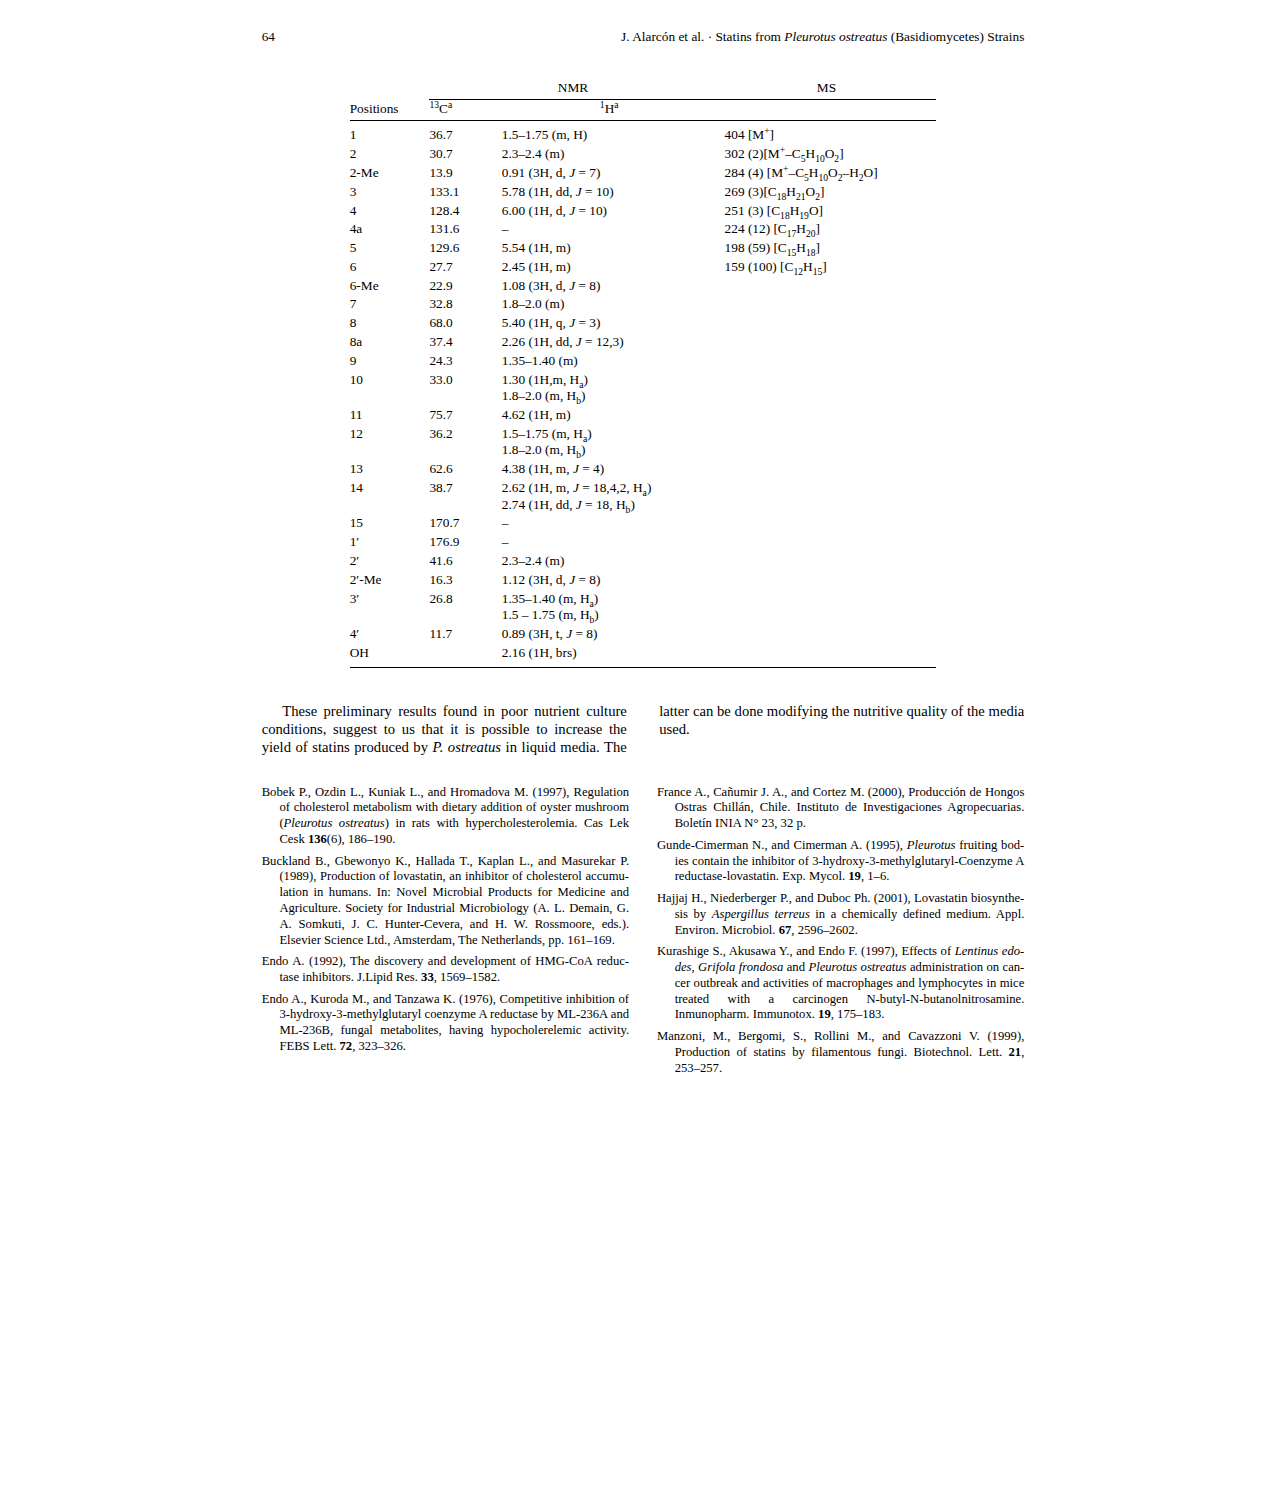64 J. Alarcón et al. · Statins from Pleurotus ostreatus (Basidiomycetes) Strains
| | NMR | MS |
| --- | --- | --- |
| Positions | 13 C a | 1 H a | |
| 1 | 36.7 | 1.5–1.75 (m, H) | 404 [M + ] |
| 2 | 30.7 | 2.3–2.4 (m) | 302 (2)[M + –C 5 H 10 O 2 ] |
| 2-Me | 13.9 | 0.91 (3H, d, J = 7) | 284 (4) [M + –C 5 H 10 O 2 –H 2 O] |
| 3 | 133.1 | 5.78 (1H, dd, J = 10) | 269 (3)[C 18 H 21 O 2 ] |
| 4 | 128.4 | 6.00 (1H, d, J = 10) | 251 (3) [C 18 H 19 O] |
| 4a | 131.6 | – | 224 (12) [C 17 H 20 ] |
| 5 | 129.6 | 5.54 (1H, m) | 198 (59) [C 15 H 18 ] |
| 6 | 27.7 | 2.45 (1H, m) | 159 (100) [C 12 H 15 ] |
| 6-Me | 22.9 | 1.08 (3H, d, J = 8) | |
| 7 | 32.8 | 1.8–2.0 (m) | |
| 8 | 68.0 | 5.40 (1H, q, J = 3) | |
| 8a | 37.4 | 2.26 (1H, dd, J = 12,3) | |
| 9 | 24.3 | 1.35–1.40 (m) | |
| 10 | 33.0 | 1.30 (1H,m, H a ) 1.8–2.0 (m, H b ) | |
| 11 | 75.7 | 4.62 (1H, m) | |
| 12 | 36.2 | 1.5–1.75 (m, H a ) 1.8–2.0 (m, H b ) | |
| 13 | 62.6 | 4.38 (1H, m, J = 4) | |
| 14 | 38.7 | 2.62 (1H, m, J = 18,4,2, H a ) 2.74 (1H, dd, J = 18, H b ) | |
| 15 | 170.7 | – | |
| 1′ | 176.9 | – | |
| 2′ | 41.6 | 2.3–2.4 (m) | |
| 2′-Me | 16.3 | 1.12 (3H, d, J = 8) | |
| 3′ | 26.8 | 1.35–1.40 (m, H a ) 1.5 – 1.75 (m, H b ) | |
| 4′ | 11.7 | 0.89 (3H, t, J = 8) | |
| OH | | 2.16 (1H, brs) | |
These preliminary results found in poor nutrient culture conditions, suggest to us that it is possible to increase the yield of statins produced by P. ostreatus in liquid media. The latter can be done modifying the nutritive quality of the media used.
Bobek P., Ozdin L., Kuniak L., and Hromadova M. (1997), Regulation of cholesterol metabolism with dietary addition of oyster mushroom (Pleurotus ostreatus) in rats with hypercholesterolemia. Cas Lek Cesk 136(6), 186–190.
Buckland B., Gbewonyo K., Hallada T., Kaplan L., and Masurekar P. (1989), Production of lovastatin, an inhibitor of cholesterol accumulation in humans. In: Novel Microbial Products for Medicine and Agriculture. Society for Industrial Microbiology (A. L. Demain, G. A. Somkuti, J. C. Hunter-Cevera, and H. W. Rossmoore, eds.). Elsevier Science Ltd., Amsterdam, The Netherlands, pp. 161–169.
Endo A. (1992), The discovery and development of HMG-CoA reductase inhibitors. J.Lipid Res. 33, 1569–1582.
Endo A., Kuroda M., and Tanzawa K. (1976), Competitive inhibition of 3-hydroxy-3-methylglutaryl coenzyme A reductase by ML-236A and ML-236B, fungal metabolites, having hypocholerelemic activity. FEBS Lett. 72, 323–326.
France A., Cañumir J. A., and Cortez M. (2000), Producción de Hongos Ostras Chillán, Chile. Instituto de Investigaciones Agropecuarias. Boletín INIA N° 23, 32 p.
Gunde-Cimerman N., and Cimerman A. (1995), Pleurotus fruiting bodies contain the inhibitor of 3-hydroxy-3-methylglutaryl-Coenzyme A reductase-lovastatin. Exp. Mycol. 19, 1–6.
Hajjaj H., Niederberger P., and Duboc Ph. (2001), Lovastatin biosynthesis by Aspergillus terreus in a chemically defined medium. Appl. Environ. Microbiol. 67, 2596–2602.
Kurashige S., Akusawa Y., and Endo F. (1997), Effects of Lentinus edodes, Grifola frondosa and Pleurotus ostreatus administration on cancer outbreak and activities of macrophages and lymphocytes in mice treated with a carcinogen N-butyl-N-butanolnitrosamine. Inmunopharm. Immunotox. 19, 175–183.
Manzoni, M., Bergomi, S., Rollini M., and Cavazzoni V. (1999), Production of statins by filamentous fungi. Biotechnol. Lett. 21, 253–257.